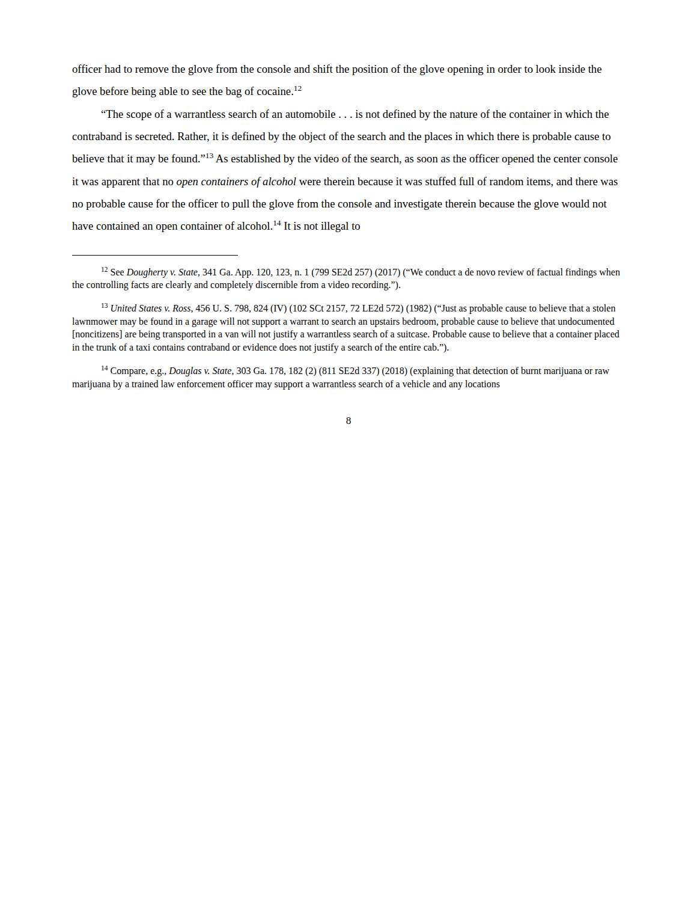officer had to remove the glove from the console and shift the position of the glove opening in order to look inside the glove before being able to see the bag of cocaine.12
“The scope of a warrantless search of an automobile . . . is not defined by the nature of the container in which the contraband is secreted. Rather, it is defined by the object of the search and the places in which there is probable cause to believe that it may be found.”13 As established by the video of the search, as soon as the officer opened the center console it was apparent that no open containers of alcohol were therein because it was stuffed full of random items, and there was no probable cause for the officer to pull the glove from the console and investigate therein because the glove would not have contained an open container of alcohol.14 It is not illegal to
12 See Dougherty v. State, 341 Ga. App. 120, 123, n. 1 (799 SE2d 257) (2017) (“We conduct a de novo review of factual findings when the controlling facts are clearly and completely discernible from a video recording.”).
13 United States v. Ross, 456 U. S. 798, 824 (IV) (102 SCt 2157, 72 LE2d 572) (1982) (“Just as probable cause to believe that a stolen lawnmower may be found in a garage will not support a warrant to search an upstairs bedroom, probable cause to believe that undocumented [noncitizens] are being transported in a van will not justify a warrantless search of a suitcase. Probable cause to believe that a container placed in the trunk of a taxi contains contraband or evidence does not justify a search of the entire cab.”).
14 Compare, e.g., Douglas v. State, 303 Ga. 178, 182 (2) (811 SE2d 337) (2018) (explaining that detection of burnt marijuana or raw marijuana by a trained law enforcement officer may support a warrantless search of a vehicle and any locations
8